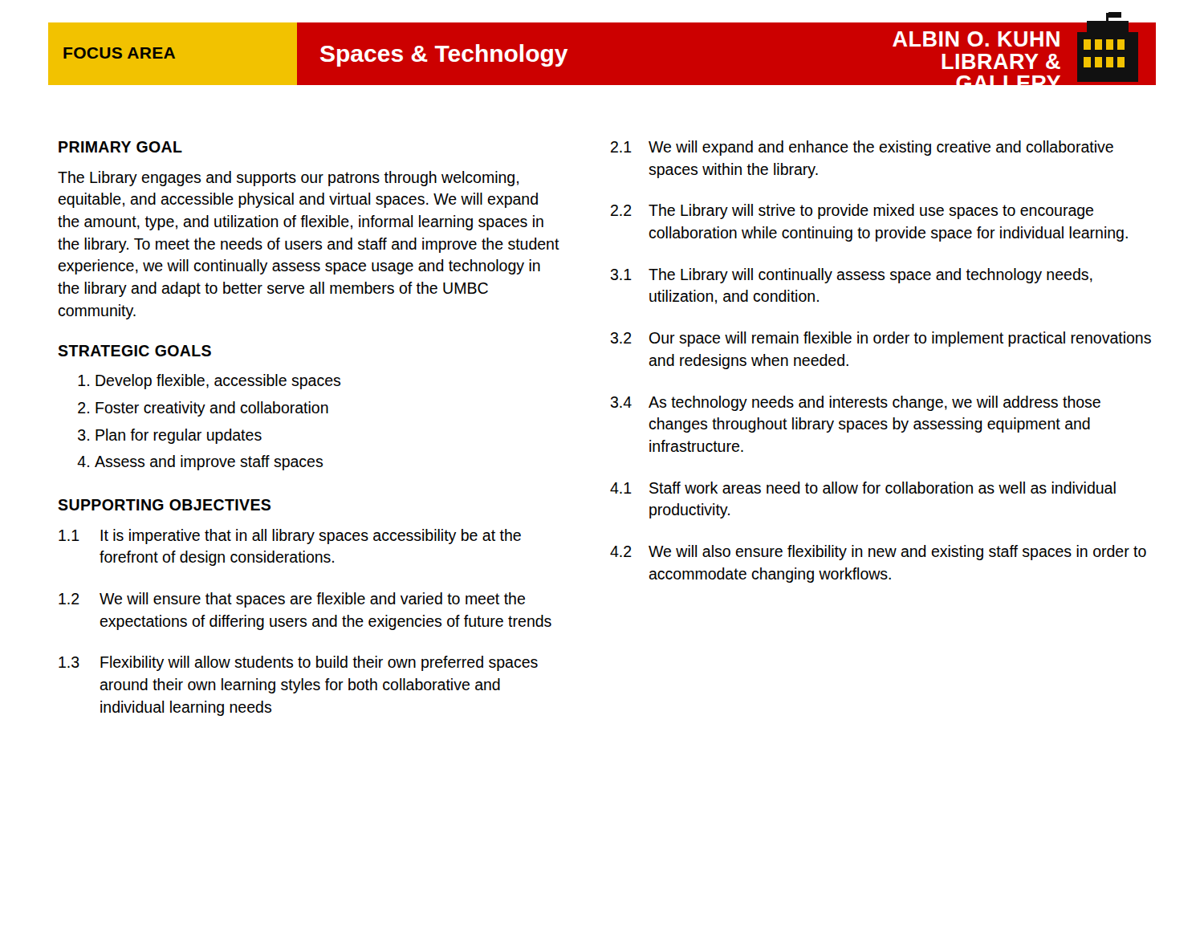FOCUS AREA
Spaces & Technology
ALBIN O. KUHN
LIBRARY & GALLERY
PRIMARY GOAL
The Library engages and supports our patrons through welcoming, equitable, and accessible physical and virtual spaces. We will expand the amount, type, and utilization of flexible, informal learning spaces in the library. To meet the needs of users and staff and improve the student experience, we will continually assess space usage and technology in the library and adapt to better serve all members of the UMBC community.
STRATEGIC GOALS
Develop flexible, accessible spaces
Foster creativity and collaboration
Plan for regular updates
Assess and improve staff spaces
SUPPORTING OBJECTIVES
1.1
It is imperative that in all library spaces accessibility be at the forefront of design considerations.
1.2
We will ensure that spaces are flexible and varied to meet the expectations of differing users and the exigencies of future trends
1.3
Flexibility will allow students to build their own preferred spaces around their own learning styles for both collaborative and individual learning needs
2.1
We will expand and enhance the existing creative and collaborative spaces within the library.
2.2
The Library will strive to provide mixed use spaces to encourage collaboration while continuing to provide space for individual learning.
3.1
The Library will continually assess space and technology needs, utilization, and condition.
3.2
Our space will remain flexible in order to implement practical renovations and redesigns when needed.
3.4
As technology needs and interests change, we will address those changes throughout library spaces by assessing equipment and infrastructure.
4.1
Staff work areas need to allow for collaboration as well as individual productivity.
4.2
We will also ensure flexibility in new and existing staff spaces in order to accommodate changing workflows.